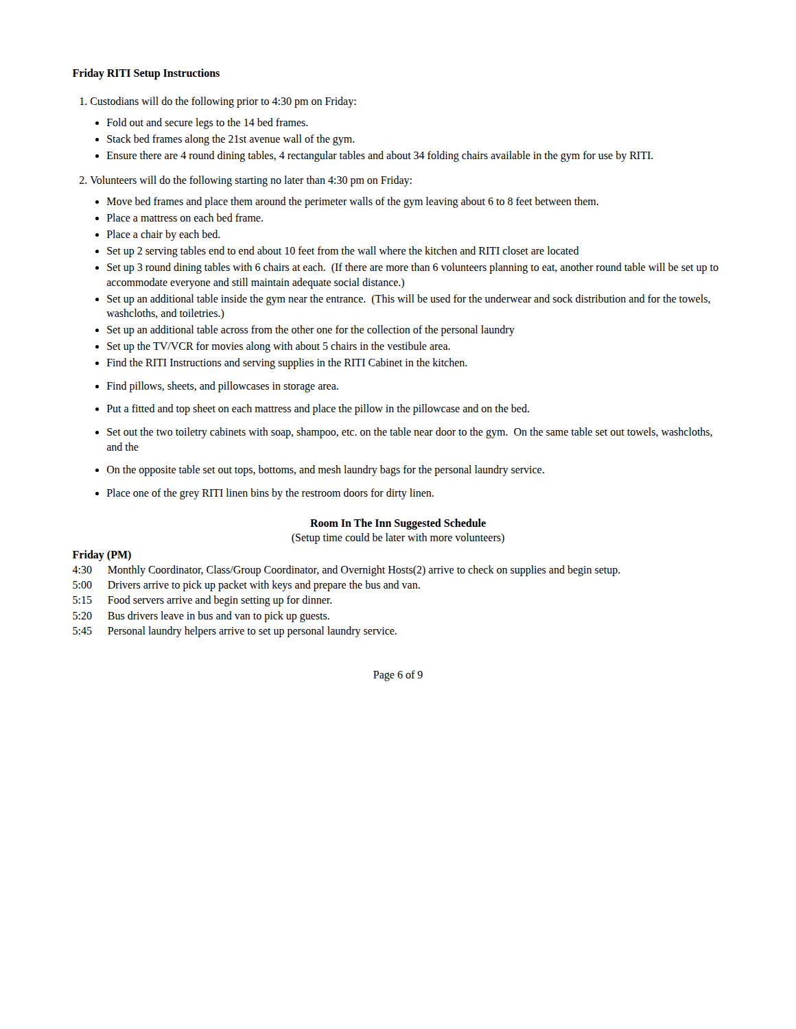Friday RITI Setup Instructions
Custodians will do the following prior to 4:30 pm on Friday:
Fold out and secure legs to the 14 bed frames.
Stack bed frames along the 21st avenue wall of the gym.
Ensure there are 4 round dining tables, 4 rectangular tables and about 34 folding chairs available in the gym for use by RITI.
Volunteers will do the following starting no later than 4:30 pm on Friday:
Move bed frames and place them around the perimeter walls of the gym leaving about 6 to 8 feet between them.
Place a mattress on each bed frame.
Place a chair by each bed.
Set up 2 serving tables end to end about 10 feet from the wall where the kitchen and RITI closet are located
Set up 3 round dining tables with 6 chairs at each. (If there are more than 6 volunteers planning to eat, another round table will be set up to accommodate everyone and still maintain adequate social distance.)
Set up an additional table inside the gym near the entrance. (This will be used for the underwear and sock distribution and for the towels, washcloths, and toiletries.)
Set up an additional table across from the other one for the collection of the personal laundry
Set up the TV/VCR for movies along with about 5 chairs in the vestibule area.
Find the RITI Instructions and serving supplies in the RITI Cabinet in the kitchen.
Find pillows, sheets, and pillowcases in storage area.
Put a fitted and top sheet on each mattress and place the pillow in the pillowcase and on the bed.
Set out the two toiletry cabinets with soap, shampoo, etc. on the table near door to the gym. On the same table set out towels, washcloths, and the
On the opposite table set out tops, bottoms, and mesh laundry bags for the personal laundry service.
Place one of the grey RITI linen bins by the restroom doors for dirty linen.
Room In The Inn Suggested Schedule
(Setup time could be later with more volunteers)
Friday (PM)
| 4:30 | Monthly Coordinator, Class/Group Coordinator, and Overnight Hosts(2) arrive to check on supplies and begin setup. |
| 5:00 | Drivers arrive to pick up packet with keys and prepare the bus and van. |
| 5:15 | Food servers arrive and begin setting up for dinner. |
| 5:20 | Bus drivers leave in bus and van to pick up guests. |
| 5:45 | Personal laundry helpers arrive to set up personal laundry service. |
Page 6 of 9